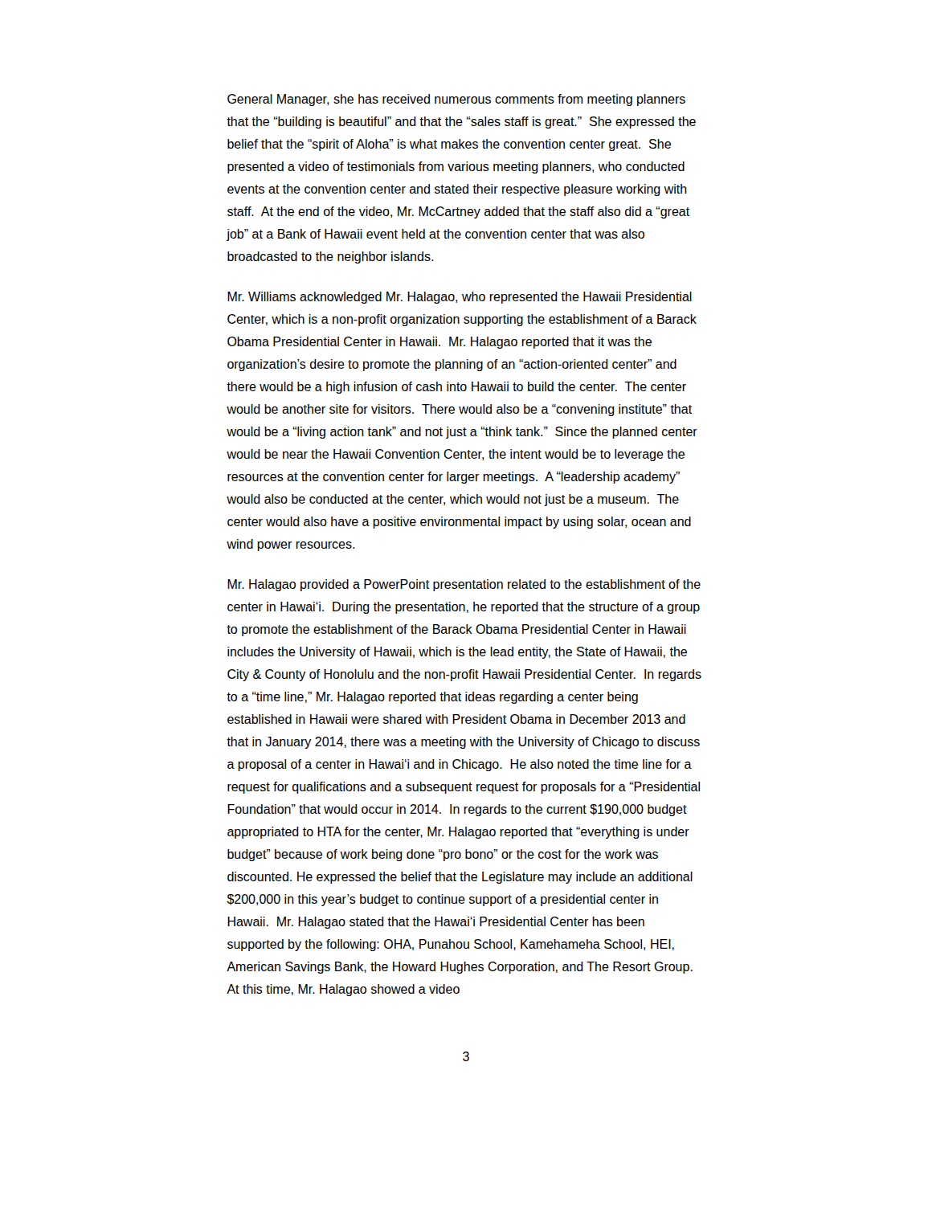General Manager, she has received numerous comments from meeting planners that the “building is beautiful” and that the “sales staff is great.” She expressed the belief that the “spirit of Aloha” is what makes the convention center great. She presented a video of testimonials from various meeting planners, who conducted events at the convention center and stated their respective pleasure working with staff. At the end of the video, Mr. McCartney added that the staff also did a “great job” at a Bank of Hawaii event held at the convention center that was also broadcasted to the neighbor islands.
Mr. Williams acknowledged Mr. Halagao, who represented the Hawaii Presidential Center, which is a non-profit organization supporting the establishment of a Barack Obama Presidential Center in Hawaii. Mr. Halagao reported that it was the organization’s desire to promote the planning of an “action-oriented center” and there would be a high infusion of cash into Hawaii to build the center. The center would be another site for visitors. There would also be a “convening institute” that would be a “living action tank” and not just a “think tank.” Since the planned center would be near the Hawaii Convention Center, the intent would be to leverage the resources at the convention center for larger meetings. A “leadership academy” would also be conducted at the center, which would not just be a museum. The center would also have a positive environmental impact by using solar, ocean and wind power resources.
Mr. Halagao provided a PowerPoint presentation related to the establishment of the center in Hawai‘i. During the presentation, he reported that the structure of a group to promote the establishment of the Barack Obama Presidential Center in Hawaii includes the University of Hawaii, which is the lead entity, the State of Hawaii, the City & County of Honolulu and the non-profit Hawaii Presidential Center. In regards to a “time line,” Mr. Halagao reported that ideas regarding a center being established in Hawaii were shared with President Obama in December 2013 and that in January 2014, there was a meeting with the University of Chicago to discuss a proposal of a center in Hawai‘i and in Chicago. He also noted the time line for a request for qualifications and a subsequent request for proposals for a “Presidential Foundation” that would occur in 2014. In regards to the current $190,000 budget appropriated to HTA for the center, Mr. Halagao reported that “everything is under budget” because of work being done “pro bono” or the cost for the work was discounted. He expressed the belief that the Legislature may include an additional $200,000 in this year’s budget to continue support of a presidential center in Hawaii. Mr. Halagao stated that the Hawai‘i Presidential Center has been supported by the following: OHA, Punahou School, Kamehameha School, HEI, American Savings Bank, the Howard Hughes Corporation, and The Resort Group. At this time, Mr. Halagao showed a video
3